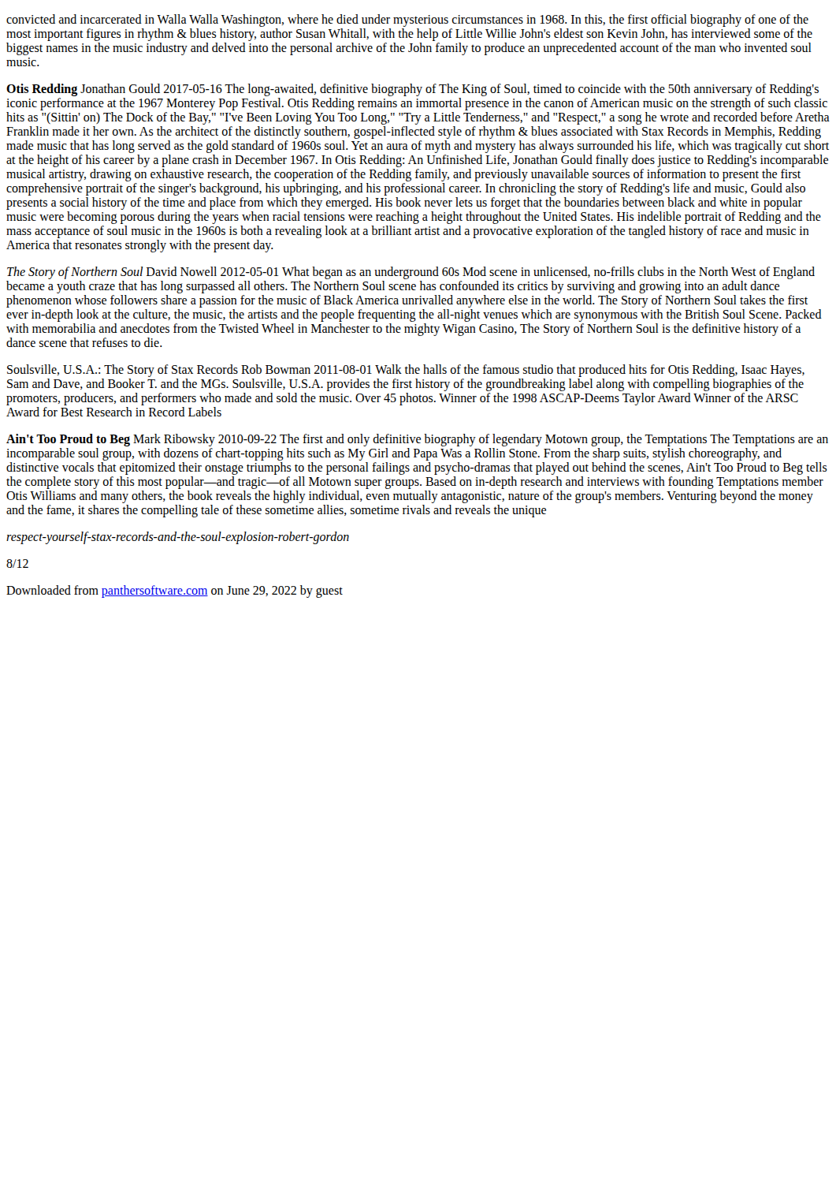convicted and incarcerated in Walla Walla Washington, where he died under mysterious circumstances in 1968. In this, the first official biography of one of the most important figures in rhythm & blues history, author Susan Whitall, with the help of Little Willie John's eldest son Kevin John, has interviewed some of the biggest names in the music industry and delved into the personal archive of the John family to produce an unprecedented account of the man who invented soul music.
Otis Redding Jonathan Gould 2017-05-16 The long-awaited, definitive biography of The King of Soul, timed to coincide with the 50th anniversary of Redding's iconic performance at the 1967 Monterey Pop Festival. Otis Redding remains an immortal presence in the canon of American music on the strength of such classic hits as "(Sittin' on) The Dock of the Bay," "I've Been Loving You Too Long," "Try a Little Tenderness," and "Respect," a song he wrote and recorded before Aretha Franklin made it her own. As the architect of the distinctly southern, gospel-inflected style of rhythm & blues associated with Stax Records in Memphis, Redding made music that has long served as the gold standard of 1960s soul. Yet an aura of myth and mystery has always surrounded his life, which was tragically cut short at the height of his career by a plane crash in December 1967. In Otis Redding: An Unfinished Life, Jonathan Gould finally does justice to Redding's incomparable musical artistry, drawing on exhaustive research, the cooperation of the Redding family, and previously unavailable sources of information to present the first comprehensive portrait of the singer's background, his upbringing, and his professional career. In chronicling the story of Redding's life and music, Gould also presents a social history of the time and place from which they emerged. His book never lets us forget that the boundaries between black and white in popular music were becoming porous during the years when racial tensions were reaching a height throughout the United States. His indelible portrait of Redding and the mass acceptance of soul music in the 1960s is both a revealing look at a brilliant artist and a provocative exploration of the tangled history of race and music in America that resonates strongly with the present day.
The Story of Northern Soul David Nowell 2012-05-01 What began as an underground 60s Mod scene in unlicensed, no-frills clubs in the North West of England became a youth craze that has long surpassed all others. The Northern Soul scene has confounded its critics by surviving and growing into an adult dance phenomenon whose followers share a passion for the music of Black America unrivalled anywhere else in the world. The Story of Northern Soul takes the first ever in-depth look at the culture, the music, the artists and the people frequenting the all-night venues which are synonymous with the British Soul Scene. Packed with memorabilia and anecdotes from the Twisted Wheel in Manchester to the mighty Wigan Casino, The Story of Northern Soul is the definitive history of a dance scene that refuses to die.
Soulsville, U.S.A.: The Story of Stax Records Rob Bowman 2011-08-01 Walk the halls of the famous studio that produced hits for Otis Redding, Isaac Hayes, Sam and Dave, and Booker T. and the MGs. Soulsville, U.S.A. provides the first history of the groundbreaking label along with compelling biographies of the promoters, producers, and performers who made and sold the music. Over 45 photos. Winner of the 1998 ASCAP-Deems Taylor Award Winner of the ARSC Award for Best Research in Record Labels
Ain't Too Proud to Beg Mark Ribowsky 2010-09-22 The first and only definitive biography of legendary Motown group, the Temptations The Temptations are an incomparable soul group, with dozens of chart-topping hits such as My Girl and Papa Was a Rollin Stone. From the sharp suits, stylish choreography, and distinctive vocals that epitomized their onstage triumphs to the personal failings and psycho-dramas that played out behind the scenes, Ain't Too Proud to Beg tells the complete story of this most popular—and tragic—of all Motown super groups. Based on in-depth research and interviews with founding Temptations member Otis Williams and many others, the book reveals the highly individual, even mutually antagonistic, nature of the group's members. Venturing beyond the money and the fame, it shares the compelling tale of these sometime allies, sometime rivals and reveals the unique
respect-yourself-stax-records-and-the-soul-explosion-robert-gordon
8/12
Downloaded from panthersoftware.com on June 29, 2022 by guest